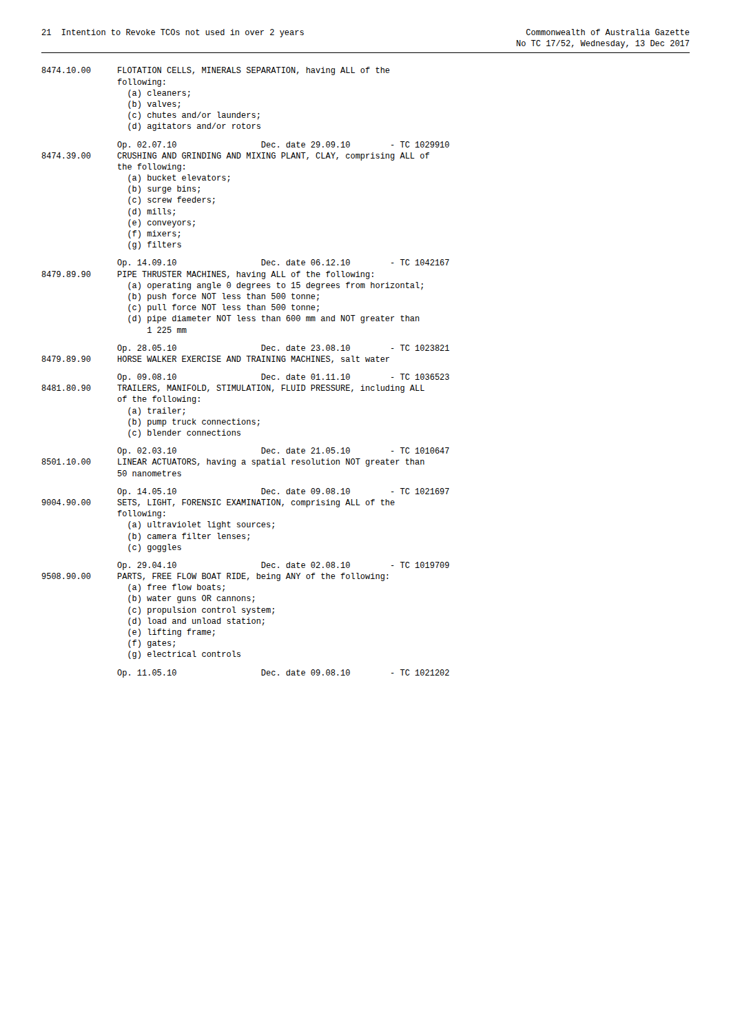21 Intention to Revoke TCOs not used in over 2 years
Commonwealth of Australia Gazette
No TC 17/52, Wednesday, 13 Dec 2017
| 8474.10.00 | FLOTATION CELLS, MINERALS SEPARATION, having ALL of the following: (a) cleaners; (b) valves; (c) chutes and/or launders; (d) agitators and/or rotors Op. 02.07.10 Dec. date 29.09.10 - TC 1029910 |
| 8474.39.00 | CRUSHING AND GRINDING AND MIXING PLANT, CLAY, comprising ALL of the following: (a) bucket elevators; (b) surge bins; (c) screw feeders; (d) mills; (e) conveyors; (f) mixers; (g) filters Op. 14.09.10 Dec. date 06.12.10 - TC 1042167 |
| 8479.89.90 | PIPE THRUSTER MACHINES, having ALL of the following: (a) operating angle 0 degrees to 15 degrees from horizontal; (b) push force NOT less than 500 tonne; (c) pull force NOT less than 500 tonne; (d) pipe diameter NOT less than 600 mm and NOT greater than 1 225 mm Op. 28.05.10 Dec. date 23.08.10 - TC 1023821 |
| 8479.89.90 | HORSE WALKER EXERCISE AND TRAINING MACHINES, salt water Op. 09.08.10 Dec. date 01.11.10 - TC 1036523 |
| 8481.80.90 | TRAILERS, MANIFOLD, STIMULATION, FLUID PRESSURE, including ALL of the following: (a) trailer; (b) pump truck connections; (c) blender connections Op. 02.03.10 Dec. date 21.05.10 - TC 1010647 |
| 8501.10.00 | LINEAR ACTUATORS, having a spatial resolution NOT greater than 50 nanometres Op. 14.05.10 Dec. date 09.08.10 - TC 1021697 |
| 9004.90.00 | SETS, LIGHT, FORENSIC EXAMINATION, comprising ALL of the following: (a) ultraviolet light sources; (b) camera filter lenses; (c) goggles Op. 29.04.10 Dec. date 02.08.10 - TC 1019709 |
| 9508.90.00 | PARTS, FREE FLOW BOAT RIDE, being ANY of the following: (a) free flow boats; (b) water guns OR cannons; (c) propulsion control system; (d) load and unload station; (e) lifting frame; (f) gates; (g) electrical controls Op. 11.05.10 Dec. date 09.08.10 - TC 1021202 |